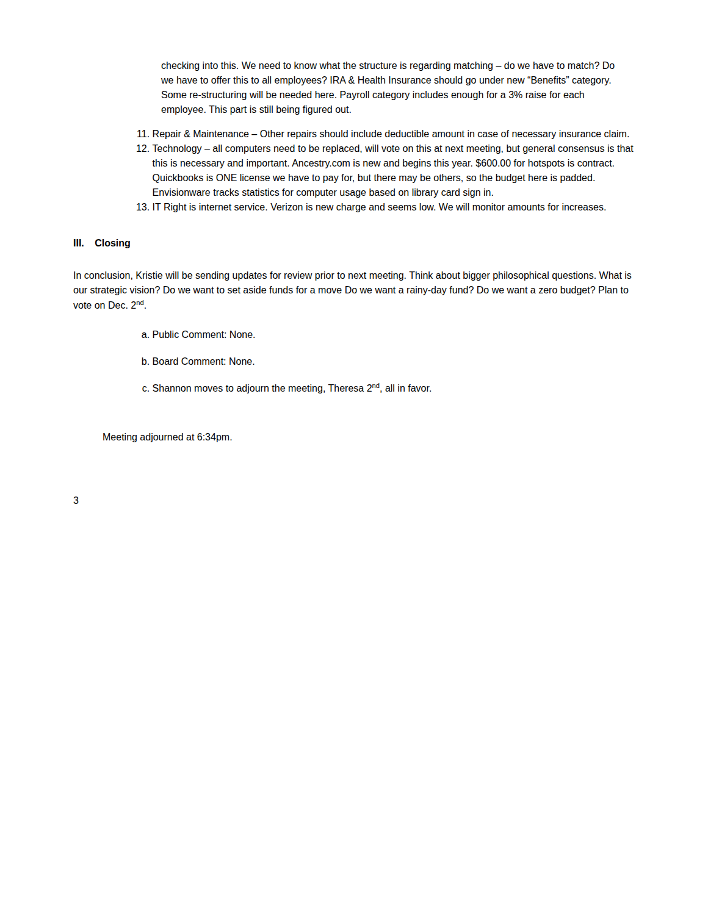checking into this. We need to know what the structure is regarding matching – do we have to match? Do we have to offer this to all employees? IRA & Health Insurance should go under new “Benefits” category. Some re-structuring will be needed here. Payroll category includes enough for a 3% raise for each employee. This part is still being figured out.
Repair & Maintenance – Other repairs should include deductible amount in case of necessary insurance claim.
Technology – all computers need to be replaced, will vote on this at next meeting, but general consensus is that this is necessary and important. Ancestry.com is new and begins this year. $600.00 for hotspots is contract. Quickbooks is ONE license we have to pay for, but there may be others, so the budget here is padded. Envisionware tracks statistics for computer usage based on library card sign in.
IT Right is internet service. Verizon is new charge and seems low. We will monitor amounts for increases.
III. Closing
In conclusion, Kristie will be sending updates for review prior to next meeting. Think about bigger philosophical questions. What is our strategic vision? Do we want to set aside funds for a move Do we want a rainy-day fund? Do we want a zero budget? Plan to vote on Dec. 2nd.
Public Comment: None.
Board Comment: None.
Shannon moves to adjourn the meeting, Theresa 2nd, all in favor.
Meeting adjourned at 6:34pm.
3